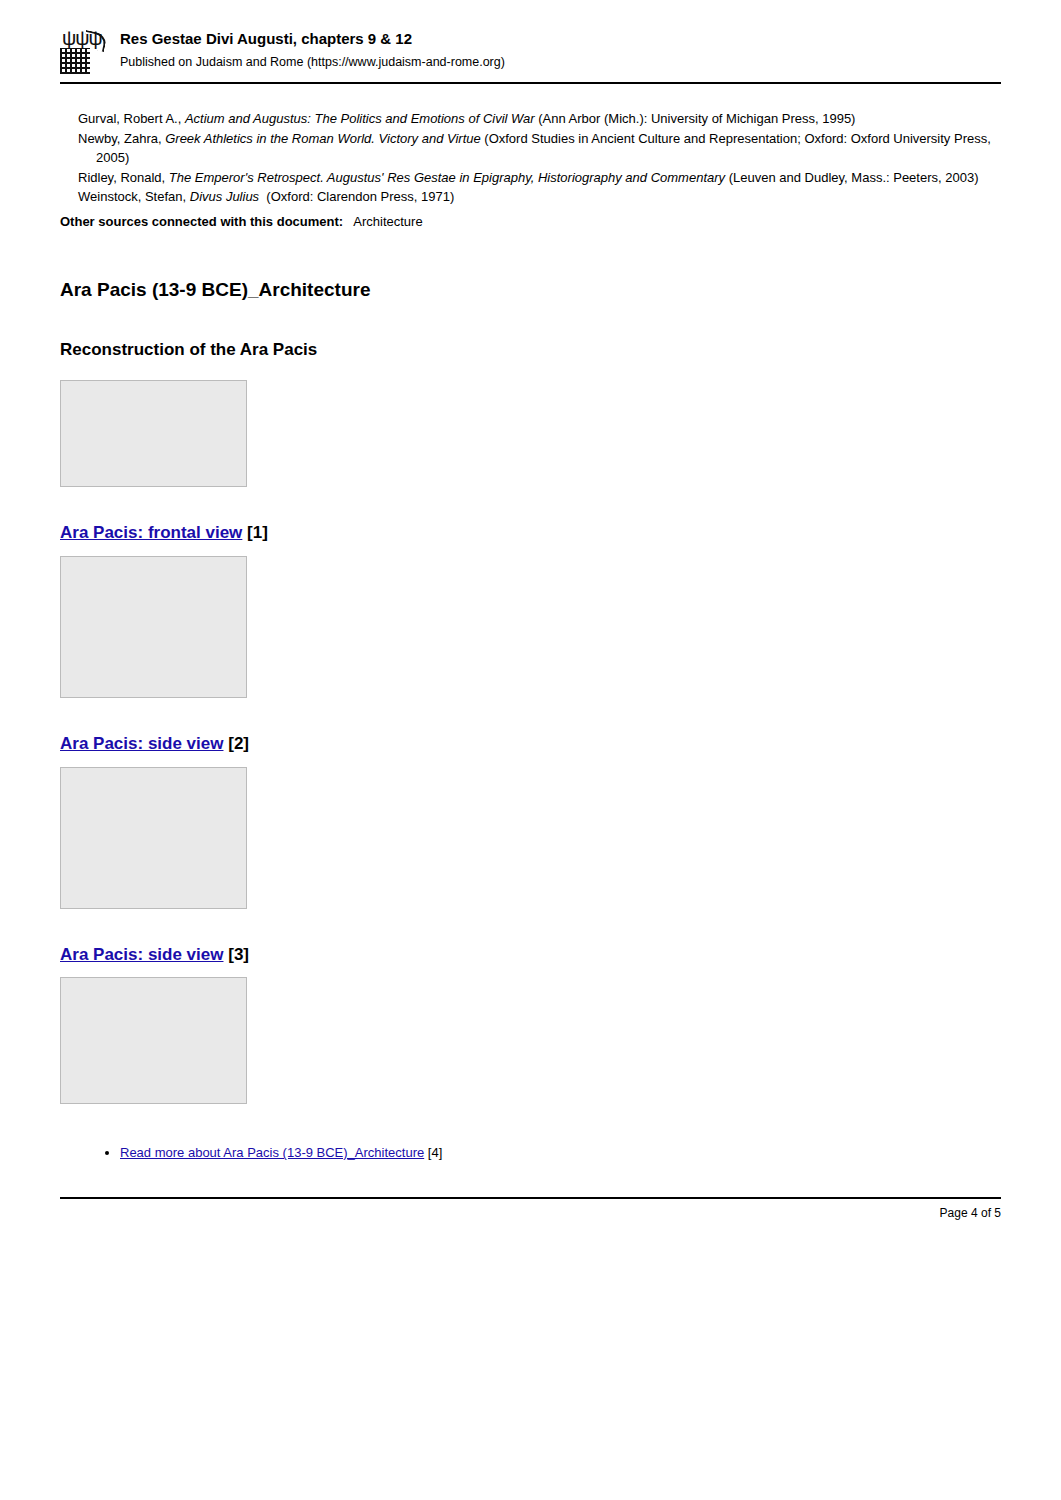ψψψ
Res Gestae Divi Augusti, chapters 9 & 12
Published on Judaism and Rome (https://www.judaism-and-rome.org)
Gurval, Robert A., Actium and Augustus: The Politics and Emotions of Civil War (Ann Arbor (Mich.): University of Michigan Press, 1995)
Newby, Zahra, Greek Athletics in the Roman World. Victory and Virtue (Oxford Studies in Ancient Culture and Representation; Oxford: Oxford University Press, 2005)
Ridley, Ronald, The Emperor's Retrospect. Augustus' Res Gestae in Epigraphy, Historiography and Commentary (Leuven and Dudley, Mass.: Peeters, 2003)
Weinstock, Stefan, Divus Julius (Oxford: Clarendon Press, 1971)
Other sources connected with this document: Architecture
Ara Pacis (13-9 BCE)_Architecture
Reconstruction of the Ara Pacis
Ara Pacis: frontal view [1]
Ara Pacis: side view [2]
Ara Pacis: side view [3]
Read more about Ara Pacis (13-9 BCE)_Architecture [4]
Page 4 of 5